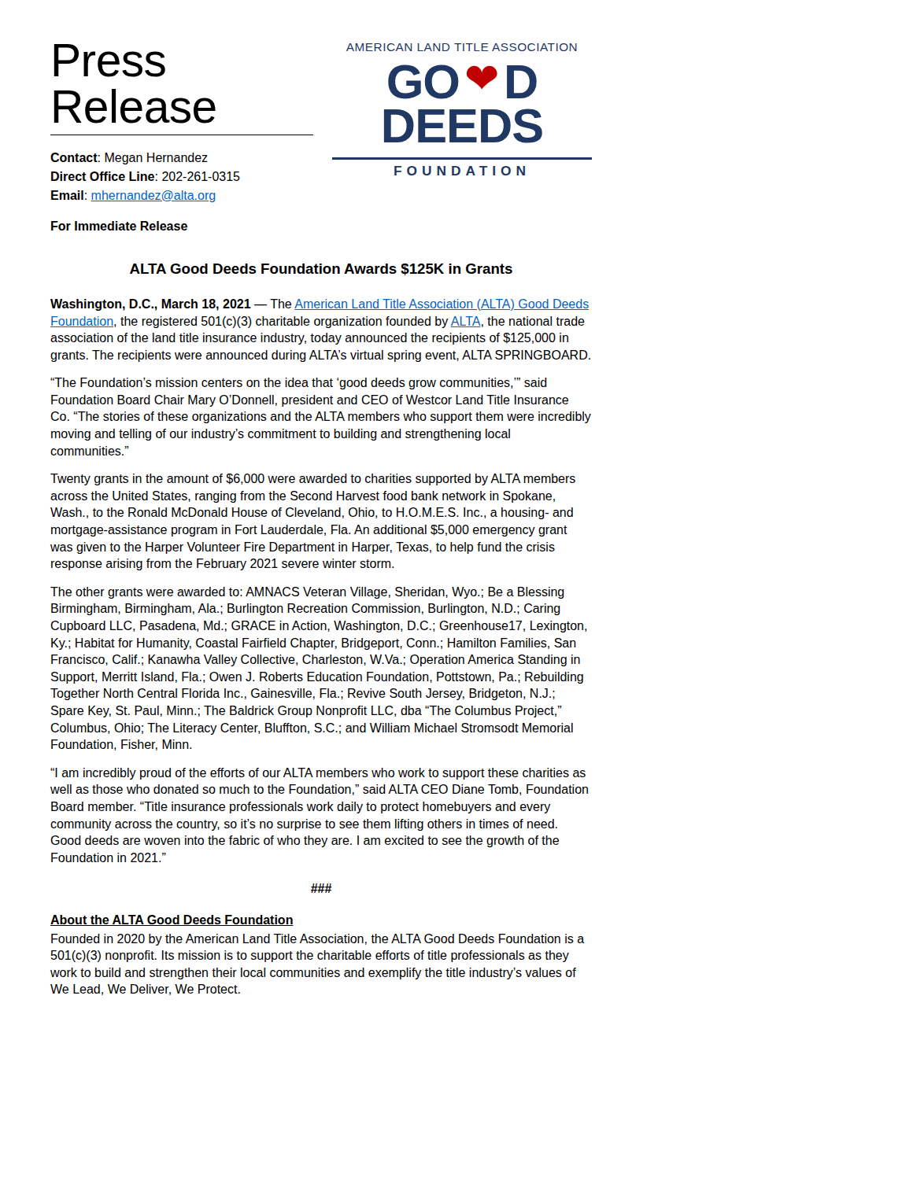Press Release
Contact: Megan Hernandez
Direct Office Line: 202-261-0315
Email: mhernandez@alta.org
For Immediate Release
AMERICAN LAND TITLE ASSOCIATION
GO❤D
DEEDS
FOUNDATION
ALTA Good Deeds Foundation Awards $125K in Grants
Washington, D.C., March 18, 2021 — The American Land Title Association (ALTA) Good Deeds Foundation, the registered 501(c)(3) charitable organization founded by ALTA, the national trade association of the land title insurance industry, today announced the recipients of $125,000 in grants. The recipients were announced during ALTA’s virtual spring event, ALTA SPRINGBOARD.
“The Foundation’s mission centers on the idea that ‘good deeds grow communities,’” said Foundation Board Chair Mary O’Donnell, president and CEO of Westcor Land Title Insurance Co. “The stories of these organizations and the ALTA members who support them were incredibly moving and telling of our industry’s commitment to building and strengthening local communities.”
Twenty grants in the amount of $6,000 were awarded to charities supported by ALTA members across the United States, ranging from the Second Harvest food bank network in Spokane, Wash., to the Ronald McDonald House of Cleveland, Ohio, to H.O.M.E.S. Inc., a housing- and mortgage-assistance program in Fort Lauderdale, Fla. An additional $5,000 emergency grant was given to the Harper Volunteer Fire Department in Harper, Texas, to help fund the crisis response arising from the February 2021 severe winter storm.
The other grants were awarded to: AMNACS Veteran Village, Sheridan, Wyo.; Be a Blessing Birmingham, Birmingham, Ala.; Burlington Recreation Commission, Burlington, N.D.; Caring Cupboard LLC, Pasadena, Md.; GRACE in Action, Washington, D.C.; Greenhouse17, Lexington, Ky.; Habitat for Humanity, Coastal Fairfield Chapter, Bridgeport, Conn.; Hamilton Families, San Francisco, Calif.; Kanawha Valley Collective, Charleston, W.Va.; Operation America Standing in Support, Merritt Island, Fla.; Owen J. Roberts Education Foundation, Pottstown, Pa.; Rebuilding Together North Central Florida Inc., Gainesville, Fla.; Revive South Jersey, Bridgeton, N.J.; Spare Key, St. Paul, Minn.; The Baldrick Group Nonprofit LLC, dba “The Columbus Project,” Columbus, Ohio; The Literacy Center, Bluffton, S.C.; and William Michael Stromsodt Memorial Foundation, Fisher, Minn.
“I am incredibly proud of the efforts of our ALTA members who work to support these charities as well as those who donated so much to the Foundation,” said ALTA CEO Diane Tomb, Foundation Board member. “Title insurance professionals work daily to protect homebuyers and every community across the country, so it’s no surprise to see them lifting others in times of need. Good deeds are woven into the fabric of who they are. I am excited to see the growth of the Foundation in 2021.”
###
About the ALTA Good Deeds Foundation
Founded in 2020 by the American Land Title Association, the ALTA Good Deeds Foundation is a 501(c)(3) nonprofit. Its mission is to support the charitable efforts of title professionals as they work to build and strengthen their local communities and exemplify the title industry’s values of We Lead, We Deliver, We Protect.